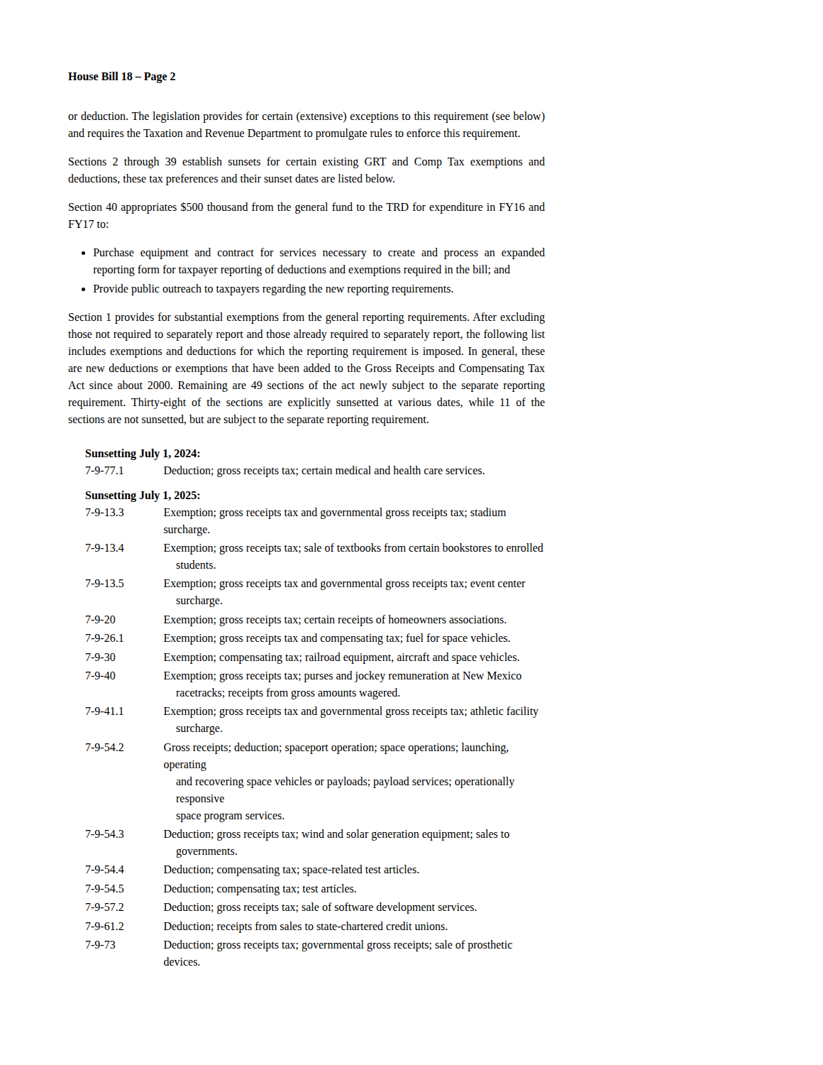House Bill 18 – Page 2
or deduction. The legislation provides for certain (extensive) exceptions to this requirement (see below) and requires the Taxation and Revenue Department to promulgate rules to enforce this requirement.
Sections 2 through 39 establish sunsets for certain existing GRT and Comp Tax exemptions and deductions, these tax preferences and their sunset dates are listed below.
Section 40 appropriates $500 thousand from the general fund to the TRD for expenditure in FY16 and FY17 to:
Purchase equipment and contract for services necessary to create and process an expanded reporting form for taxpayer reporting of deductions and exemptions required in the bill; and
Provide public outreach to taxpayers regarding the new reporting requirements.
Section 1 provides for substantial exemptions from the general reporting requirements. After excluding those not required to separately report and those already required to separately report, the following list includes exemptions and deductions for which the reporting requirement is imposed. In general, these are new deductions or exemptions that have been added to the Gross Receipts and Compensating Tax Act since about 2000. Remaining are 49 sections of the act newly subject to the separate reporting requirement. Thirty-eight of the sections are explicitly sunsetted at various dates, while 11 of the sections are not sunsetted, but are subject to the separate reporting requirement.
Sunsetting July 1, 2024:
| 7-9-77.1 | Deduction; gross receipts tax; certain medical and health care services. |
Sunsetting July 1, 2025:
| 7-9-13.3 | Exemption; gross receipts tax and governmental gross receipts tax; stadium surcharge. |
| 7-9-13.4 | Exemption; gross receipts tax; sale of textbooks from certain bookstores to enrolled students. |
| 7-9-13.5 | Exemption; gross receipts tax and governmental gross receipts tax; event center surcharge. |
| 7-9-20 | Exemption; gross receipts tax; certain receipts of homeowners associations. |
| 7-9-26.1 | Exemption; gross receipts tax and compensating tax; fuel for space vehicles. |
| 7-9-30 | Exemption; compensating tax; railroad equipment, aircraft and space vehicles. |
| 7-9-40 | Exemption; gross receipts tax; purses and jockey remuneration at New Mexico racetracks; receipts from gross amounts wagered. |
| 7-9-41.1 | Exemption; gross receipts tax and governmental gross receipts tax; athletic facility surcharge. |
| 7-9-54.2 | Gross receipts; deduction; spaceport operation; space operations; launching, operating and recovering space vehicles or payloads; payload services; operationally responsive space program services. |
| 7-9-54.3 | Deduction; gross receipts tax; wind and solar generation equipment; sales to governments. |
| 7-9-54.4 | Deduction; compensating tax; space-related test articles. |
| 7-9-54.5 | Deduction; compensating tax; test articles. |
| 7-9-57.2 | Deduction; gross receipts tax; sale of software development services. |
| 7-9-61.2 | Deduction; receipts from sales to state-chartered credit unions. |
| 7-9-73 | Deduction; gross receipts tax; governmental gross receipts; sale of prosthetic devices. |